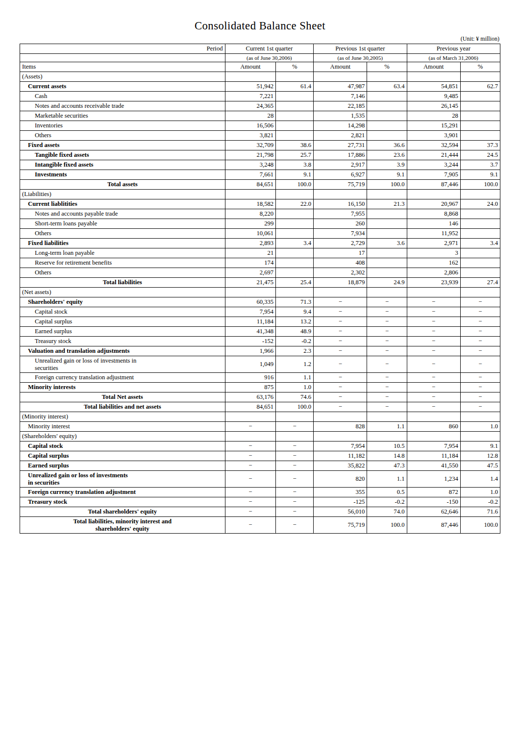Consolidated Balance Sheet
(Unit: ¥ million)
| Period | Current 1st quarter | Previous 1st quarter | Previous year |
| --- | --- | --- | --- |
| | (as of June 30,2006) | (as of June 30,2005) | (as of March 31,2006) |
| Items | Amount | % | Amount | % | Amount | % |
| (Assets) | | | | | | |
| Current assets | 51,942 | 61.4 | 47,987 | 63.4 | 54,851 | 62.7 |
| Cash | 7,221 | | 7,146 | | 9,485 | |
| Notes and accounts receivable trade | 24,365 | | 22,185 | | 26,145 | |
| Marketable securities | 28 | | 1,535 | | 28 | |
| Inventories | 16,506 | | 14,298 | | 15,291 | |
| Others | 3,821 | | 2,821 | | 3,901 | |
| Fixed assets | 32,709 | 38.6 | 27,731 | 36.6 | 32,594 | 37.3 |
| Tangible fixed assets | 21,798 | 25.7 | 17,886 | 23.6 | 21,444 | 24.5 |
| Intangible fixed assets | 3,248 | 3.8 | 2,917 | 3.9 | 3,244 | 3.7 |
| Investments | 7,661 | 9.1 | 6,927 | 9.1 | 7,905 | 9.1 |
| Total assets | 84,651 | 100.0 | 75,719 | 100.0 | 87,446 | 100.0 |
| (Liabilities) | | | | | | |
| Current liablitities | 18,582 | 22.0 | 16,150 | 21.3 | 20,967 | 24.0 |
| Notes and accounts payable trade | 8,220 | | 7,955 | | 8,868 | |
| Short-term loans payable | 299 | | 260 | | 146 | |
| Others | 10,061 | | 7,934 | | 11,952 | |
| Fixed liabilities | 2,893 | 3.4 | 2,729 | 3.6 | 2,971 | 3.4 |
| Long-term loan payable | 21 | | 17 | | 3 | |
| Reserve for retirement benefits | 174 | | 408 | | 162 | |
| Others | 2,697 | | 2,302 | | 2,806 | |
| Total liabilities | 21,475 | 25.4 | 18,879 | 24.9 | 23,939 | 27.4 |
| (Net assets) | | | | | | |
| Shareholders' equity | 60,335 | 71.3 | − | − | − | − |
| Capital stock | 7,954 | 9.4 | − | − | − | − |
| Capital surplus | 11,184 | 13.2 | − | − | − | − |
| Earned surplus | 41,348 | 48.9 | − | − | − | − |
| Treasury stock | -152 | -0.2 | − | − | − | − |
| Valuation and translation adjustments | 1,966 | 2.3 | − | − | − | − |
| Unrealized gain or loss of investments in securities | 1,049 | 1.2 | − | − | − | − |
| Foreign currency translation adjustment | 916 | 1.1 | − | − | − | − |
| Minority interests | 875 | 1.0 | − | − | − | − |
| Total Net assets | 63,176 | 74.6 | − | − | − | − |
| Total liabilities and net assets | 84,651 | 100.0 | − | − | − | − |
| (Minority interest) | | | | | | |
| Minority interest | − | − | 828 | 1.1 | 860 | 1.0 |
| (Shareholders' equity) | | | | | | |
| Capital stock | − | − | 7,954 | 10.5 | 7,954 | 9.1 |
| Capital surplus | − | − | 11,182 | 14.8 | 11,184 | 12.8 |
| Earned surplus | − | − | 35,822 | 47.3 | 41,550 | 47.5 |
| Unrealized gain or loss of investments in securities | − | − | 820 | 1.1 | 1,234 | 1.4 |
| Foreign currency translation adjustment | − | − | 355 | 0.5 | 872 | 1.0 |
| Treasury stock | − | − | -125 | -0.2 | -150 | -0.2 |
| Total shareholders' equity | − | − | 56,010 | 74.0 | 62,646 | 71.6 |
| Total liabilities, minority interest and shareholders' equity | − | − | 75,719 | 100.0 | 87,446 | 100.0 |